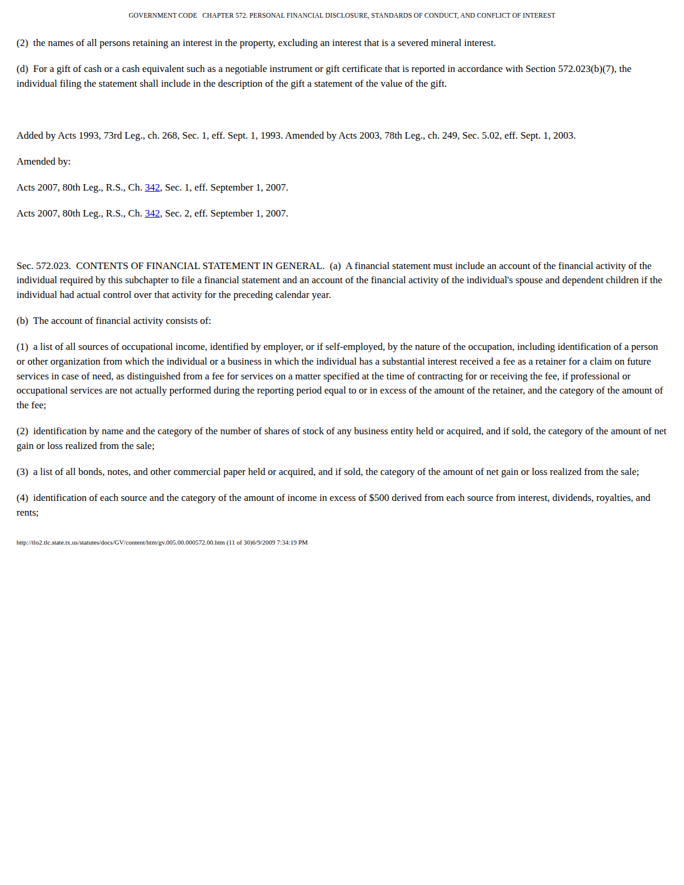GOVERNMENT CODE CHAPTER 572. PERSONAL FINANCIAL DISCLOSURE, STANDARDS OF CONDUCT, AND CONFLICT OF INTEREST
(2) the names of all persons retaining an interest in the property, excluding an interest that is a severed mineral interest.
(d) For a gift of cash or a cash equivalent such as a negotiable instrument or gift certificate that is reported in accordance with Section 572.023(b)(7), the individual filing the statement shall include in the description of the gift a statement of the value of the gift.
Added by Acts 1993, 73rd Leg., ch. 268, Sec. 1, eff. Sept. 1, 1993. Amended by Acts 2003, 78th Leg., ch. 249, Sec. 5.02, eff. Sept. 1, 2003.
Amended by:
Acts 2007, 80th Leg., R.S., Ch. 342, Sec. 1, eff. September 1, 2007.
Acts 2007, 80th Leg., R.S., Ch. 342, Sec. 2, eff. September 1, 2007.
Sec. 572.023. CONTENTS OF FINANCIAL STATEMENT IN GENERAL. (a) A financial statement must include an account of the financial activity of the individual required by this subchapter to file a financial statement and an account of the financial activity of the individual's spouse and dependent children if the individual had actual control over that activity for the preceding calendar year.
(b) The account of financial activity consists of:
(1) a list of all sources of occupational income, identified by employer, or if self-employed, by the nature of the occupation, including identification of a person or other organization from which the individual or a business in which the individual has a substantial interest received a fee as a retainer for a claim on future services in case of need, as distinguished from a fee for services on a matter specified at the time of contracting for or receiving the fee, if professional or occupational services are not actually performed during the reporting period equal to or in excess of the amount of the retainer, and the category of the amount of the fee;
(2) identification by name and the category of the number of shares of stock of any business entity held or acquired, and if sold, the category of the amount of net gain or loss realized from the sale;
(3) a list of all bonds, notes, and other commercial paper held or acquired, and if sold, the category of the amount of net gain or loss realized from the sale;
(4) identification of each source and the category of the amount of income in excess of $500 derived from each source from interest, dividends, royalties, and rents;
http://tlo2.tlc.state.tx.us/statutes/docs/GV/content/htm/gv.005.00.000572.00.htm (11 of 30)6/9/2009 7:34:19 PM